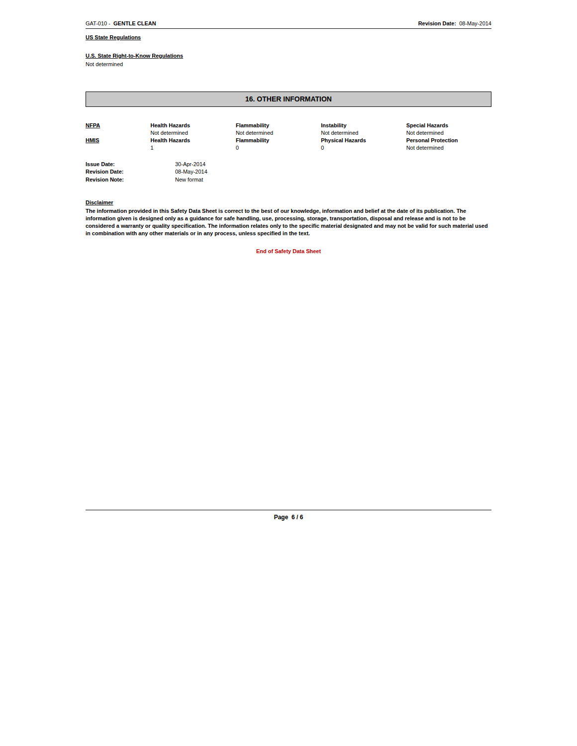GAT-010 - GENTLE CLEAN
Revision Date: 08-May-2014
US State Regulations
U.S. State Right-to-Know Regulations
Not determined
16. OTHER INFORMATION
| NFPA | Health Hazards | Flammability | Instability | Special Hazards |
| | Not determined | Not determined | Not determined | Not determined |
| HMIS | Health Hazards | Flammability | Physical Hazards | Personal Protection |
| | 1 | 0 | 0 | Not determined |
| Issue Date: | 30-Apr-2014 |
| Revision Date: | 08-May-2014 |
| Revision Note: | New format |
Disclaimer
The information provided in this Safety Data Sheet is correct to the best of our knowledge, information and belief at the date of its publication. The information given is designed only as a guidance for safe handling, use, processing, storage, transportation, disposal and release and is not to be considered a warranty or quality specification. The information relates only to the specific material designated and may not be valid for such material used in combination with any other materials or in any process, unless specified in the text.
End of Safety Data Sheet
Page 6 / 6